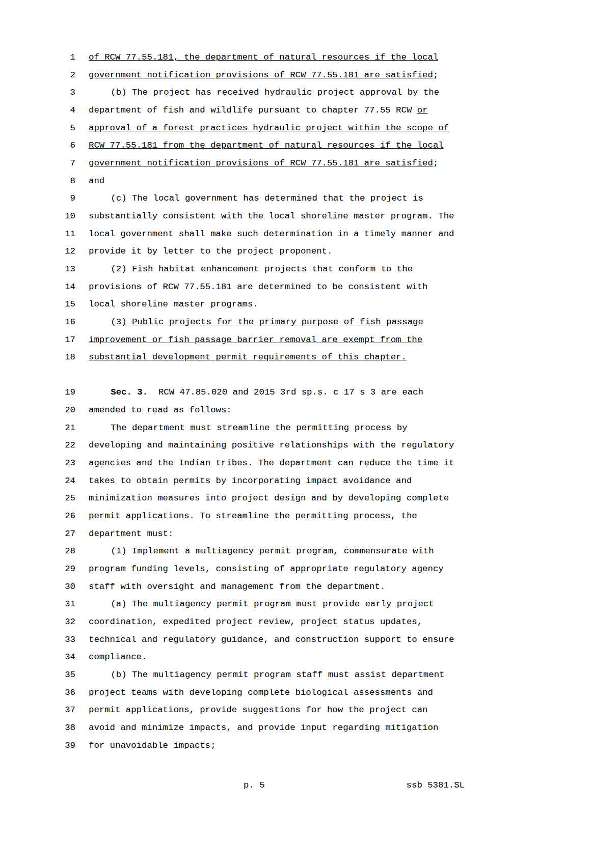1 of RCW 77.55.181, the department of natural resources if the local
2 government notification provisions of RCW 77.55.181 are satisfied;
3 (b) The project has received hydraulic project approval by the
4 department of fish and wildlife pursuant to chapter 77.55 RCW or
5 approval of a forest practices hydraulic project within the scope of
6 RCW 77.55.181 from the department of natural resources if the local
7 government notification provisions of RCW 77.55.181 are satisfied;
8 and
9 (c) The local government has determined that the project is
10 substantially consistent with the local shoreline master program. The
11 local government shall make such determination in a timely manner and
12 provide it by letter to the project proponent.
13 (2) Fish habitat enhancement projects that conform to the
14 provisions of RCW 77.55.181 are determined to be consistent with
15 local shoreline master programs.
16 (3) Public projects for the primary purpose of fish passage
17 improvement or fish passage barrier removal are exempt from the
18 substantial development permit requirements of this chapter.
19 Sec. 3. RCW 47.85.020 and 2015 3rd sp.s. c 17 s 3 are each
20 amended to read as follows:
21 The department must streamline the permitting process by
22 developing and maintaining positive relationships with the regulatory
23 agencies and the Indian tribes. The department can reduce the time it
24 takes to obtain permits by incorporating impact avoidance and
25 minimization measures into project design and by developing complete
26 permit applications. To streamline the permitting process, the
27 department must:
28 (1) Implement a multiagency permit program, commensurate with
29 program funding levels, consisting of appropriate regulatory agency
30 staff with oversight and management from the department.
31 (a) The multiagency permit program must provide early project
32 coordination, expedited project review, project status updates,
33 technical and regulatory guidance, and construction support to ensure
34 compliance.
35 (b) The multiagency permit program staff must assist department
36 project teams with developing complete biological assessments and
37 permit applications, provide suggestions for how the project can
38 avoid and minimize impacts, and provide input regarding mitigation
39 for unavoidable impacts;
p. 5 ssb 5381.SL